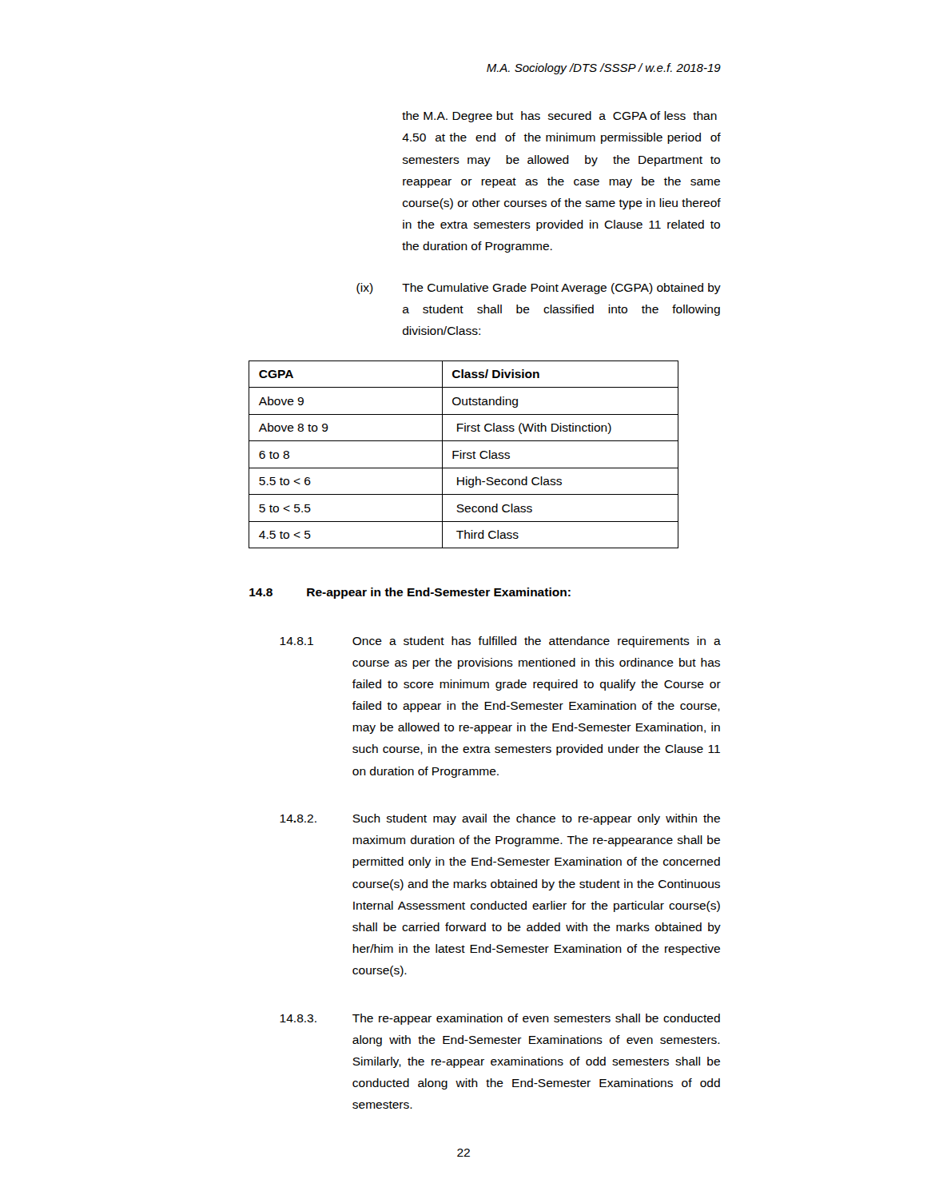M.A. Sociology /DTS /SSSP / w.e.f. 2018-19
the M.A. Degree but has secured a CGPA of less than 4.50 at the end of the minimum permissible period of semesters may be allowed by the Department to reappear or repeat as the case may be the same course(s) or other courses of the same type in lieu thereof in the extra semesters provided in Clause 11 related to the duration of Programme.
(ix)
The Cumulative Grade Point Average (CGPA) obtained by a student shall be classified into the following division/Class:
| CGPA | Class/ Division |
| --- | --- |
| Above 9 | Outstanding |
| Above 8 to 9 | First Class (With Distinction) |
| 6 to 8 | First Class |
| 5.5 to < 6 | High-Second Class |
| 5 to < 5.5 | Second Class |
| 4.5 to < 5 | Third Class |
14.8
Re-appear in the End-Semester Examination:
14.8.1
Once a student has fulfilled the attendance requirements in a course as per the provisions mentioned in this ordinance but has failed to score minimum grade required to qualify the Course or failed to appear in the End-Semester Examination of the course, may be allowed to re-appear in the End-Semester Examination, in such course, in the extra semesters provided under the Clause 11 on duration of Programme.
14. 8.2.
Such student may avail the chance to re-appear only within the maximum duration of the Programme. The re-appearance shall be permitted only in the End-Semester Examination of the concerned course(s) and the marks obtained by the student in the Continuous Internal Assessment conducted earlier for the particular course(s) shall be carried forward to be added with the marks obtained by her/him in the latest End-Semester Examination of the respective course(s).
14.8.3.
The re-appear examination of even semesters shall be conducted along with the End-Semester Examinations of even semesters. Similarly, the re-appear examinations of odd semesters shall be conducted along with the End-Semester Examinations of odd semesters.
22